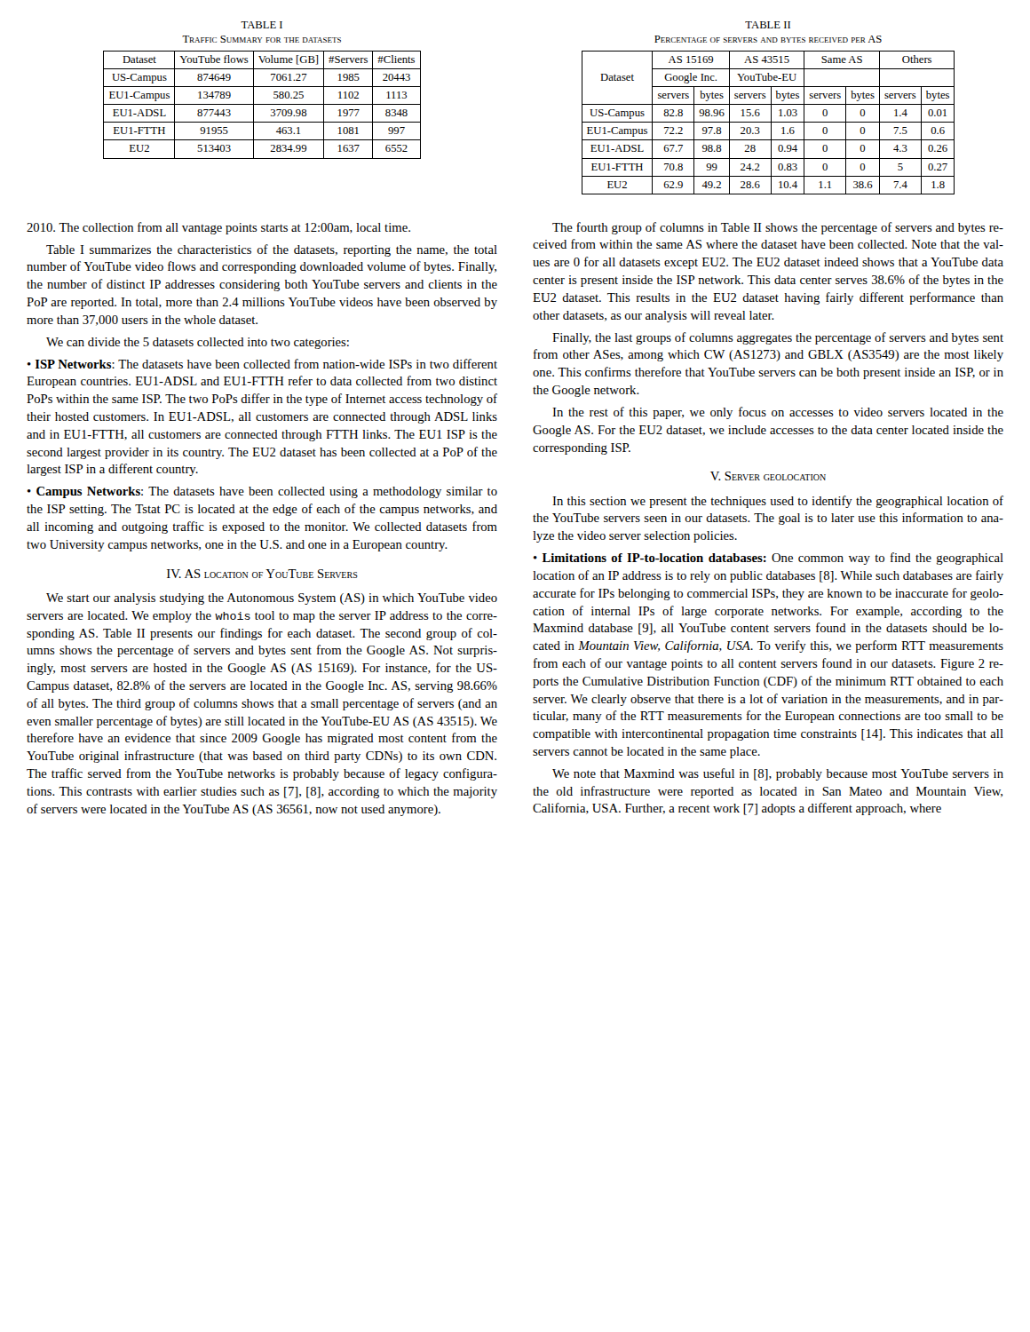TABLE I Traffic Summary for the datasets
| Dataset | YouTube flows | Volume [GB] | #Servers | #Clients |
| US-Campus | 874649 | 7061.27 | 1985 | 20443 |
| EU1-Campus | 134789 | 580.25 | 1102 | 1113 |
| EU1-ADSL | 877443 | 3709.98 | 1977 | 8348 |
| EU1-FTTH | 91955 | 463.1 | 1081 | 997 |
| EU2 | 513403 | 2834.99 | 1637 | 6552 |
TABLE II Percentage of servers and bytes received per AS
| Dataset | AS 15169 | AS 43515 | Same AS | Others |
| Google Inc. | YouTube-EU | | |
| servers | bytes | servers | bytes | servers | bytes | servers | bytes |
| US-Campus | 82.8 | 98.96 | 15.6 | 1.03 | 0 | 0 | 1.4 | 0.01 |
| EU1-Campus | 72.2 | 97.8 | 20.3 | 1.6 | 0 | 0 | 7.5 | 0.6 |
| EU1-ADSL | 67.7 | 98.8 | 28 | 0.94 | 0 | 0 | 4.3 | 0.26 |
| EU1-FTTH | 70.8 | 99 | 24.2 | 0.83 | 0 | 0 | 5 | 0.27 |
| EU2 | 62.9 | 49.2 | 28.6 | 10.4 | 1.1 | 38.6 | 7.4 | 1.8 |
2010. The collection from all vantage points starts at 12:00am, local time.
Table I summarizes the characteristics of the datasets, reporting the name, the total number of YouTube video flows and corresponding downloaded volume of bytes. Finally, the number of distinct IP addresses considering both YouTube servers and clients in the PoP are reported. In total, more than 2.4 millions YouTube videos have been observed by more than 37,000 users in the whole dataset.
We can divide the 5 datasets collected into two categories:
ISP Networks: The datasets have been collected from nation-wide ISPs in two different European countries. EU1-ADSL and EU1-FTTH refer to data collected from two distinct PoPs within the same ISP. The two PoPs differ in the type of Internet access technology of their hosted customers. In EU1-ADSL, all customers are connected through ADSL links and in EU1-FTTH, all customers are connected through FTTH links. The EU1 ISP is the second largest provider in its country. The EU2 dataset has been collected at a PoP of the largest ISP in a different country.
Campus Networks: The datasets have been collected using a methodology similar to the ISP setting. The Tstat PC is located at the edge of each of the campus networks, and all incoming and outgoing traffic is exposed to the monitor. We collected datasets from two University campus networks, one in the U.S. and one in a European country.
IV. AS location of YouTube Servers
We start our analysis studying the Autonomous System (AS) in which YouTube video servers are located. We employ the whois tool to map the server IP address to the corresponding AS. Table II presents our findings for each dataset. The second group of columns shows the percentage of servers and bytes sent from the Google AS. Not surprisingly, most servers are hosted in the Google AS (AS 15169). For instance, for the US-Campus dataset, 82.8% of the servers are located in the Google Inc. AS, serving 98.66% of all bytes. The third group of columns shows that a small percentage of servers (and an even smaller percentage of bytes) are still located in the YouTube-EU AS (AS 43515). We therefore have an evidence that since 2009 Google has migrated most content from the YouTube original infrastructure (that was based on third party CDNs) to its own CDN. The traffic served from the YouTube networks is probably because of legacy configurations. This contrasts with earlier studies such as [7], [8], according to which the majority of servers were located in the YouTube AS (AS 36561, now not used anymore).
The fourth group of columns in Table II shows the percentage of servers and bytes received from within the same AS where the dataset have been collected. Note that the values are 0 for all datasets except EU2. The EU2 dataset indeed shows that a YouTube data center is present inside the ISP network. This data center serves 38.6% of the bytes in the EU2 dataset. This results in the EU2 dataset having fairly different performance than other datasets, as our analysis will reveal later.
Finally, the last groups of columns aggregates the percentage of servers and bytes sent from other ASes, among which CW (AS1273) and GBLX (AS3549) are the most likely one. This confirms therefore that YouTube servers can be both present inside an ISP, or in the Google network.
In the rest of this paper, we only focus on accesses to video servers located in the Google AS. For the EU2 dataset, we include accesses to the data center located inside the corresponding ISP.
V. Server geolocation
In this section we present the techniques used to identify the geographical location of the YouTube servers seen in our datasets. The goal is to later use this information to analyze the video server selection policies.
Limitations of IP-to-location databases: One common way to find the geographical location of an IP address is to rely on public databases [8]. While such databases are fairly accurate for IPs belonging to commercial ISPs, they are known to be inaccurate for geolocation of internal IPs of large corporate networks. For example, according to the Maxmind database [9], all YouTube content servers found in the datasets should be located in Mountain View, California, USA. To verify this, we perform RTT measurements from each of our vantage points to all content servers found in our datasets. Figure 2 reports the Cumulative Distribution Function (CDF) of the minimum RTT obtained to each server. We clearly observe that there is a lot of variation in the measurements, and in particular, many of the RTT measurements for the European connections are too small to be compatible with intercontinental propagation time constraints [14]. This indicates that all servers cannot be located in the same place.
We note that Maxmind was useful in [8], probably because most YouTube servers in the old infrastructure were reported as located in San Mateo and Mountain View, California, USA. Further, a recent work [7] adopts a different approach, where